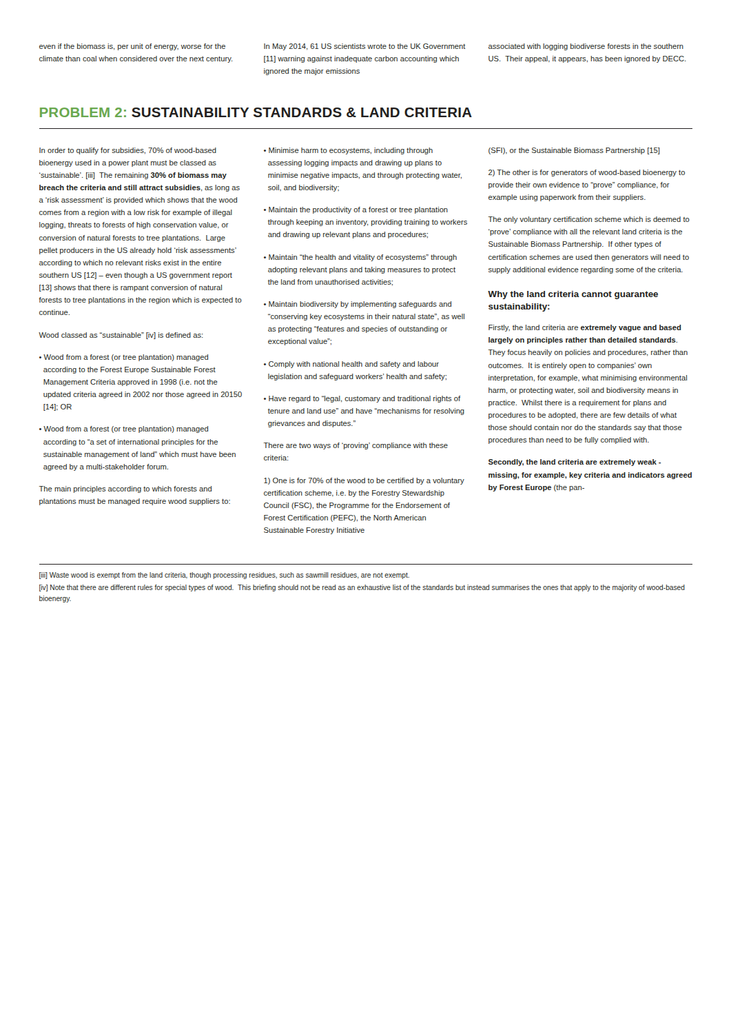even if the biomass is, per unit of energy, worse for the climate than coal when considered over the next century.
In May 2014, 61 US scientists wrote to the UK Government [11] warning against inadequate carbon accounting which ignored the major emissions
associated with logging biodiverse forests in the southern US. Their appeal, it appears, has been ignored by DECC.
PROBLEM 2: SUSTAINABILITY STANDARDS & LAND CRITERIA
In order to qualify for subsidies, 70% of wood-based bioenergy used in a power plant must be classed as ‘sustainable’. [iii] The remaining 30% of biomass may breach the criteria and still attract subsidies, as long as a ‘risk assessment’ is provided which shows that the wood comes from a region with a low risk for example of illegal logging, threats to forests of high conservation value, or conversion of natural forests to tree plantations. Large pellet producers in the US already hold ‘risk assessments’ according to which no relevant risks exist in the entire southern US [12] – even though a US government report [13] shows that there is rampant conversion of natural forests to tree plantations in the region which is expected to continue.
Wood classed as “sustainable” [iv] is defined as:
• Wood from a forest (or tree plantation) managed according to the Forest Europe Sustainable Forest Management Criteria approved in 1998 (i.e. not the updated criteria agreed in 2002 nor those agreed in 20150 [14]; OR
• Wood from a forest (or tree plantation) managed according to “a set of international principles for the sustainable management of land” which must have been agreed by a multi-stakeholder forum.
The main principles according to which forests and plantations must be managed require wood suppliers to:
• Minimise harm to ecosystems, including through assessing logging impacts and drawing up plans to minimise negative impacts, and through protecting water, soil, and biodiversity;
• Maintain the productivity of a forest or tree plantation through keeping an inventory, providing training to workers and drawing up relevant plans and procedures;
• Maintain “the health and vitality of ecosystems” through adopting relevant plans and taking measures to protect the land from unauthorised activities;
• Maintain biodiversity by implementing safeguards and “conserving key ecosystems in their natural state”, as well as protecting “features and species of outstanding or exceptional value”;
• Comply with national health and safety and labour legislation and safeguard workers’ health and safety;
• Have regard to “legal, customary and traditional rights of tenure and land use” and have “mechanisms for resolving grievances and disputes.”
There are two ways of ‘proving’ compliance with these criteria:
1) One is for 70% of the wood to be certified by a voluntary certification scheme, i.e. by the Forestry Stewardship Council (FSC), the Programme for the Endorsement of Forest Certification (PEFC), the North American Sustainable Forestry Initiative
(SFI), or the Sustainable Biomass Partnership [15]
2) The other is for generators of wood-based bioenergy to provide their own evidence to “prove” compliance, for example using paperwork from their suppliers.
The only voluntary certification scheme which is deemed to ‘prove’ compliance with all the relevant land criteria is the Sustainable Biomass Partnership. If other types of certification schemes are used then generators will need to supply additional evidence regarding some of the criteria.
Why the land criteria cannot guarantee sustainability:
Firstly, the land criteria are extremely vague and based largely on principles rather than detailed standards. They focus heavily on policies and procedures, rather than outcomes. It is entirely open to companies’ own interpretation, for example, what minimising environmental harm, or protecting water, soil and biodiversity means in practice. Whilst there is a requirement for plans and procedures to be adopted, there are few details of what those should contain nor do the standards say that those procedures than need to be fully complied with.
Secondly, the land criteria are extremely weak - missing, for example, key criteria and indicators agreed by Forest Europe (the pan-
[iii] Waste wood is exempt from the land criteria, though processing residues, such as sawmill residues, are not exempt.
[iv] Note that there are different rules for special types of wood. This briefing should not be read as an exhaustive list of the standards but instead summarises the ones that apply to the majority of wood-based bioenergy.